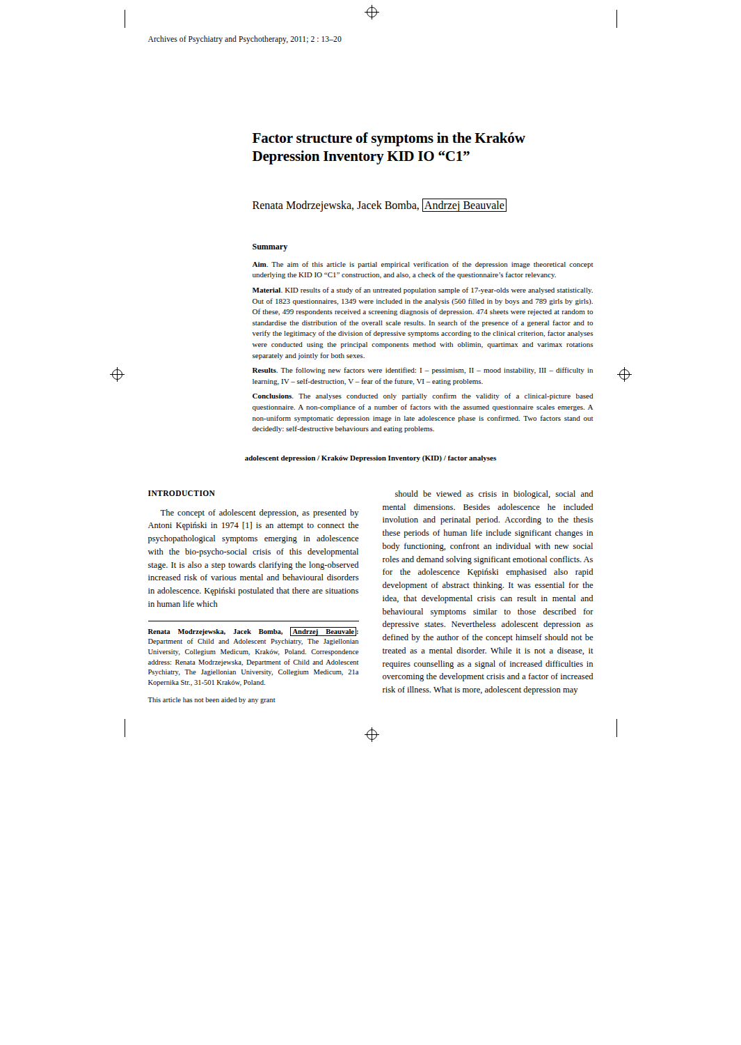Archives of Psychiatry and Psychotherapy, 2011; 2 : 13–20
Factor structure of symptoms in the Kraków Depression Inventory KID IO “C1”
Renata Modrzejewska, Jacek Bomba, Andrzej Beauvale
Summary
Aim. The aim of this article is partial empirical verification of the depression image theoretical concept underlying the KID IO “C1” construction, and also, a check of the questionnaire’s factor relevancy.
Material. KID results of a study of an untreated population sample of 17-year-olds were analysed statistically. Out of 1823 questionnaires, 1349 were included in the analysis (560 filled in by boys and 789 girls by girls). Of these, 499 respondents received a screening diagnosis of depression. 474 sheets were rejected at random to standardise the distribution of the overall scale results. In search of the presence of a general factor and to verify the legitimacy of the division of depressive symptoms according to the clinical criterion, factor analyses were conducted using the principal components method with oblimin, quartimax and varimax rotations separately and jointly for both sexes.
Results. The following new factors were identified: I – pessimism, II – mood instability, III – difficulty in learning, IV – self-destruction, V – fear of the future, VI – eating problems.
Conclusions. The analyses conducted only partially confirm the validity of a clinical-picture based questionnaire. A non-compliance of a number of factors with the assumed questionnaire scales emerges. A non-uniform symptomatic depression image in late adolescence phase is confirmed. Two factors stand out decidedly: self-destructive behaviours and eating problems.
adolescent depression / Kraków Depression Inventory (KID) / factor analyses
INTRODUCTION
The concept of adolescent depression, as presented by Antoni Kępiński in 1974 [1] is an attempt to connect the psychopathological symptoms emerging in adolescence with the bio-psycho-social crisis of this developmental stage. It is also a step towards clarifying the long-observed increased risk of various mental and behavioural disorders in adolescence. Kępiński postulated that there are situations in human life which
Renata Modrzejewska, Jacek Bomba, Andrzej Beauvale: Department of Child and Adolescent Psychiatry, The Jagiellonian University, Collegium Medicum, Kraków, Poland. Correspondence address: Renata Modrzejewska, Department of Child and Adolescent Psychiatry, The Jagiellonian University, Collegium Medicum, 21a Kopernika Str., 31-501 Kraków, Poland.
This article has not been aided by any grant
should be viewed as crisis in biological, social and mental dimensions. Besides adolescence he included involution and perinatal period. According to the thesis these periods of human life include significant changes in body functioning, confront an individual with new social roles and demand solving significant emotional conflicts. As for the adolescence Kępiński emphasised also rapid development of abstract thinking. It was essential for the idea, that developmental crisis can result in mental and behavioural symptoms similar to those described for depressive states. Nevertheless adolescent depression as defined by the author of the concept himself should not be treated as a mental disorder. While it is not a disease, it requires counselling as a signal of increased difficulties in overcoming the development crisis and a factor of increased risk of illness. What is more, adolescent depression may